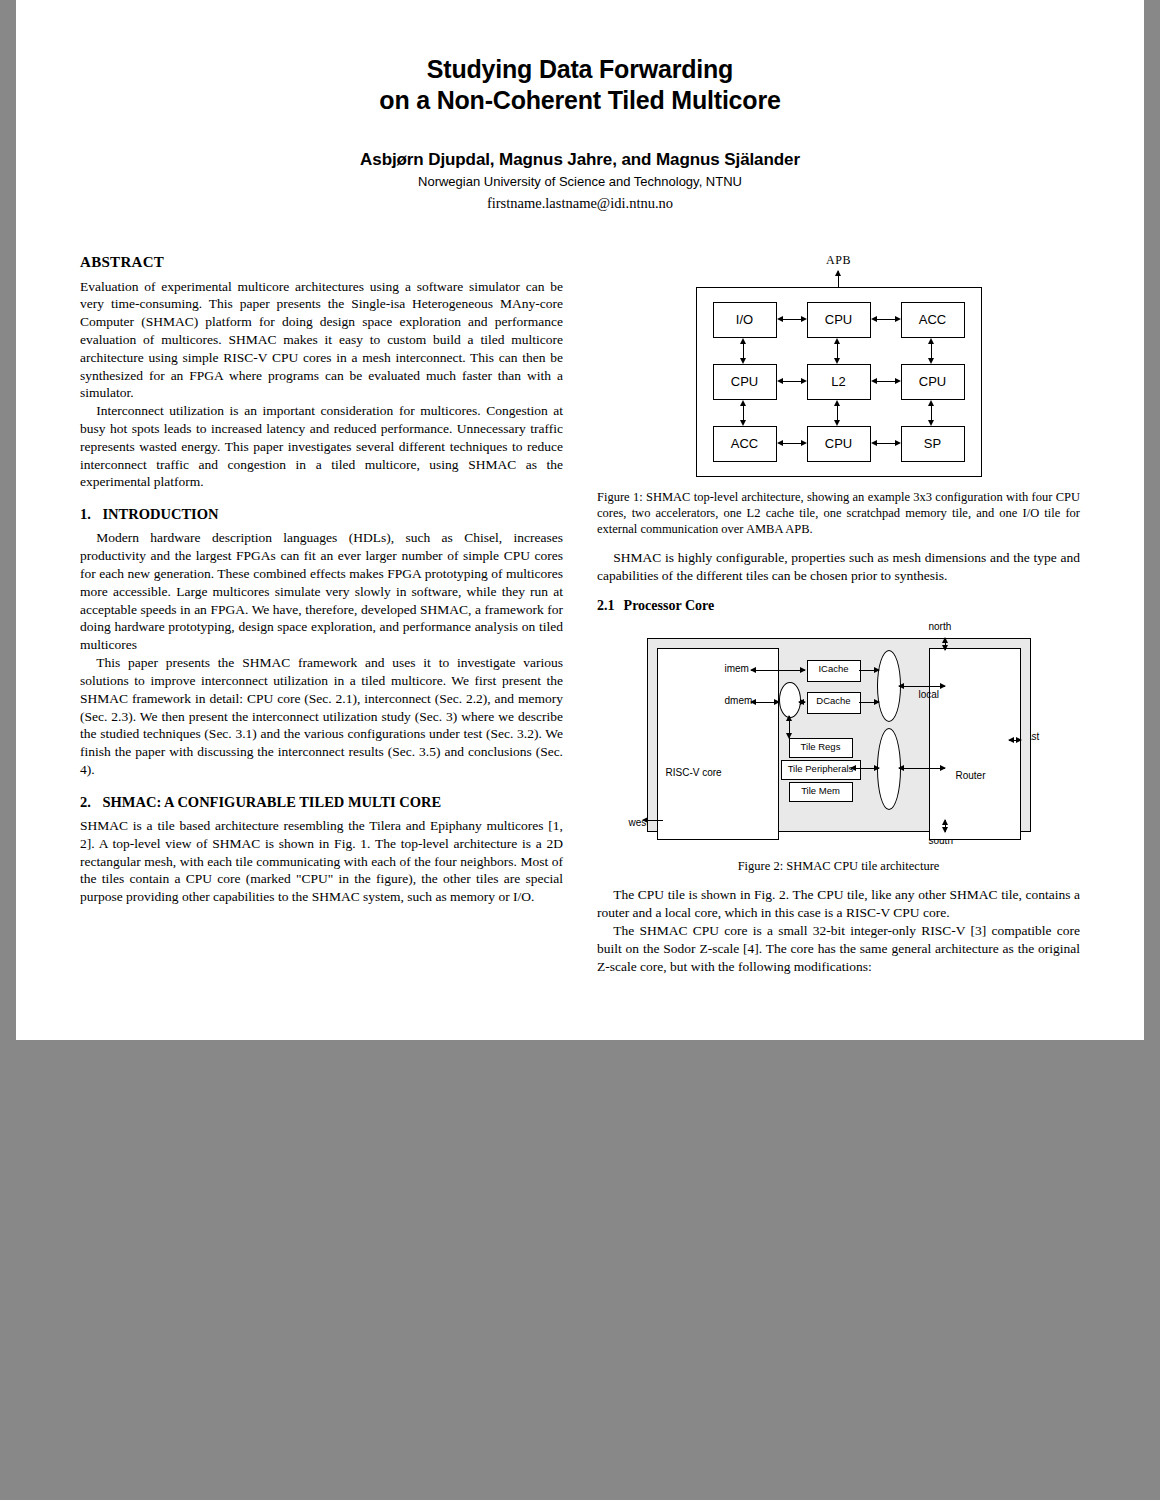Studying Data Forwarding
on a Non-Coherent Tiled Multicore
Asbjørn Djupdal, Magnus Jahre, and Magnus Själander
Norwegian University of Science and Technology, NTNU
firstname.lastname@idi.ntnu.no
ABSTRACT
Evaluation of experimental multicore architectures using a software simulator can be very time-consuming. This paper presents the Single-isa Heterogeneous MAny-core Computer (SHMAC) platform for doing design space exploration and performance evaluation of multicores. SHMAC makes it easy to custom build a tiled multicore architecture using simple RISC-V CPU cores in a mesh interconnect. This can then be synthesized for an FPGA where programs can be evaluated much faster than with a simulator.
Interconnect utilization is an important consideration for multicores. Congestion at busy hot spots leads to increased latency and reduced performance. Unnecessary traffic represents wasted energy. This paper investigates several different techniques to reduce interconnect traffic and congestion in a tiled multicore, using SHMAC as the experimental platform.
1. INTRODUCTION
Modern hardware description languages (HDLs), such as Chisel, increases productivity and the largest FPGAs can fit an ever larger number of simple CPU cores for each new generation. These combined effects makes FPGA prototyping of multicores more accessible. Large multicores simulate very slowly in software, while they run at acceptable speeds in an FPGA. We have, therefore, developed SHMAC, a framework for doing hardware prototyping, design space exploration, and performance analysis on tiled multicores
This paper presents the SHMAC framework and uses it to investigate various solutions to improve interconnect utilization in a tiled multicore. We first present the SHMAC framework in detail: CPU core (Sec. 2.1), interconnect (Sec. 2.2), and memory (Sec. 2.3). We then present the interconnect utilization study (Sec. 3) where we describe the studied techniques (Sec. 3.1) and the various configurations under test (Sec. 3.2). We finish the paper with discussing the interconnect results (Sec. 3.5) and conclusions (Sec. 4).
2. SHMAC: A CONFIGURABLE TILED MULTI CORE
SHMAC is a tile based architecture resembling the Tilera and Epiphany multicores [1, 2]. A top-level view of SHMAC is shown in Fig. 1. The top-level architecture is a 2D rectangular mesh, with each tile communicating with each of the four neighbors. Most of the tiles contain a CPU core (marked "CPU" in the figure), the other tiles are special purpose providing other capabilities to the SHMAC system, such as memory or I/O.
APB
| I/O | | CPU | | ACC |
| CPU | | L2 | | CPU |
| ACC | | CPU | | SP |
Figure 1: SHMAC top-level architecture, showing an example 3x3 configuration with four CPU cores, two accelerators, one L2 cache tile, one scratchpad memory tile, and one I/O tile for external communication over AMBA APB.
SHMAC is highly configurable, properties such as mesh dimensions and the type and capabilities of the different tiles can be chosen prior to synthesis.
2.1 Processor Core
north
south
east
west
RISC-V core
Router
ICache
DCache
Tile Regs
Tile Peripherals
Tile Mem
imem
dmem
local
Figure 2: SHMAC CPU tile architecture
The CPU tile is shown in Fig. 2. The CPU tile, like any other SHMAC tile, contains a router and a local core, which in this case is a RISC-V CPU core.
The SHMAC CPU core is a small 32-bit integer-only RISC-V [3] compatible core built on the Sodor Z-scale [4]. The core has the same general architecture as the original Z-scale core, but with the following modifications: